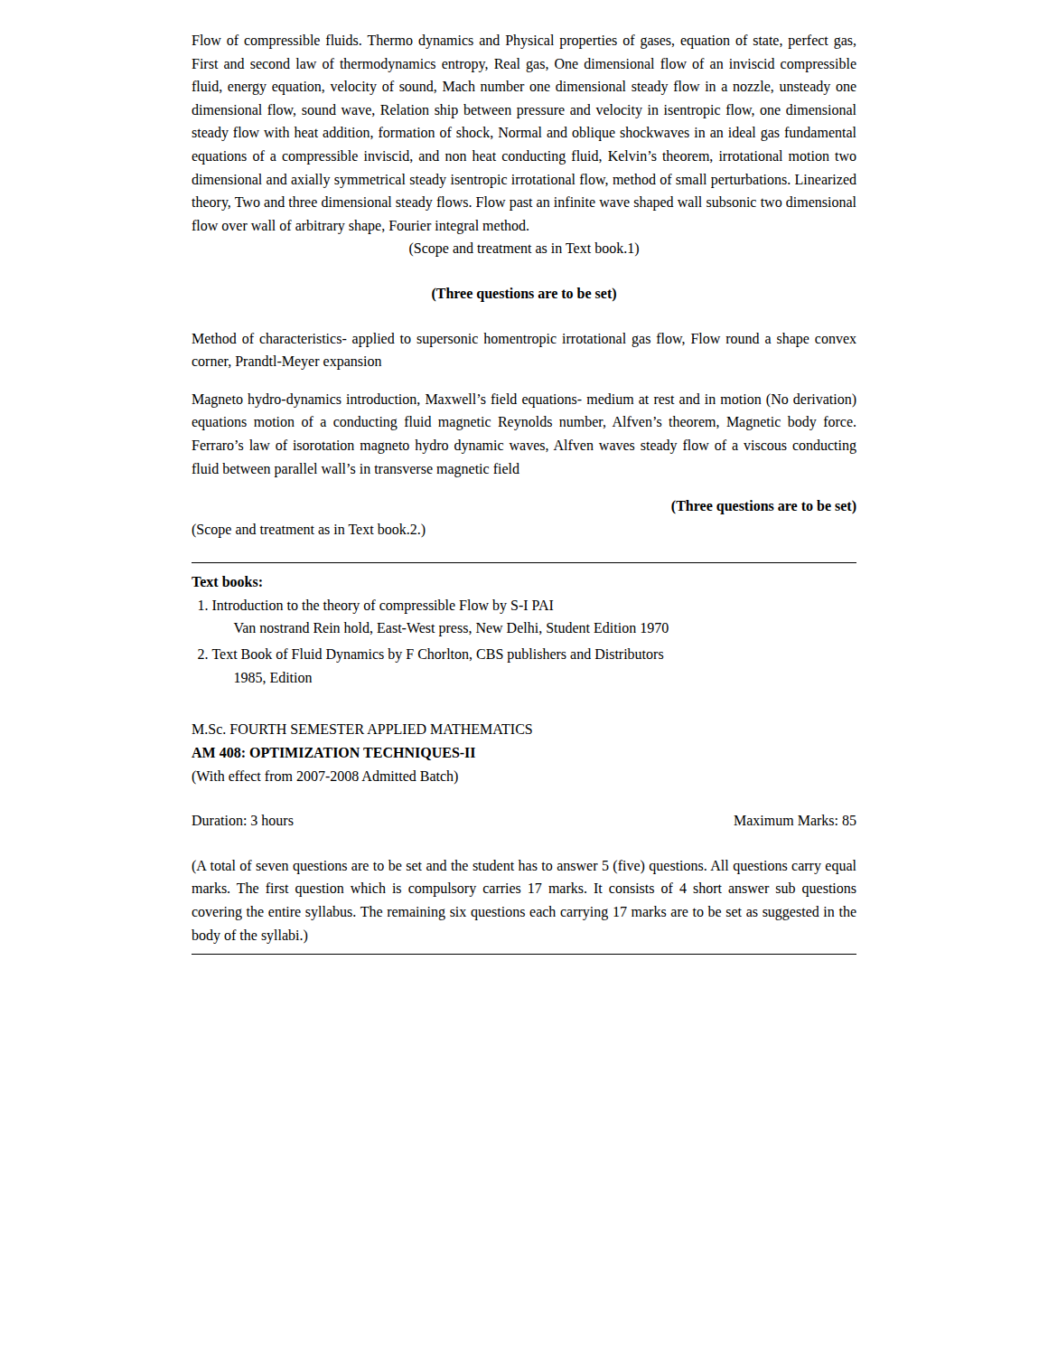Flow of compressible fluids. Thermo dynamics and Physical properties of gases, equation of state, perfect gas, First and second law of thermodynamics entropy, Real gas, One dimensional flow of an inviscid compressible fluid, energy equation, velocity of sound, Mach number one dimensional steady flow in a nozzle, unsteady one dimensional flow, sound wave, Relation ship between pressure and velocity in isentropic flow, one dimensional steady flow with heat addition, formation of shock, Normal and oblique shockwaves in an ideal gas fundamental equations of a compressible inviscid, and non heat conducting fluid, Kelvin’s theorem, irrotational motion two dimensional and axially symmetrical steady isentropic irrotational flow, method of small perturbations. Linearized theory, Two and three dimensional steady flows. Flow past an infinite wave shaped wall subsonic two dimensional flow over wall of arbitrary shape, Fourier integral method. (Scope and treatment as in Text book.1)
(Three questions are to be set)
Method of characteristics- applied to supersonic homentropic irrotational gas flow, Flow round a shape convex corner, Prandtl-Meyer expansion
Magneto hydro-dynamics introduction, Maxwell’s field equations- medium at rest and in motion (No derivation) equations motion of a conducting fluid magnetic Reynolds number, Alfven’s theorem, Magnetic body force. Ferraro’s law of isorotation magneto hydro dynamic waves, Alfven waves steady flow of a viscous conducting fluid between parallel wall’s in transverse magnetic field
(Three questions are to be set)
(Scope and treatment as in Text book.2.)
Text books:
Introduction to the theory of compressible Flow by S-I PAI
Van nostrand Rein hold, East-West press, New Delhi, Student Edition 1970
Text Book of Fluid Dynamics by F Chorlton, CBS publishers and Distributors
1985, Edition
M.Sc. FOURTH SEMESTER APPLIED MATHEMATICS
AM 408: OPTIMIZATION TECHNIQUES-II
(With effect from 2007-2008 Admitted Batch)
Duration: 3 hours Maximum Marks: 85
(A total of seven questions are to be set and the student has to answer 5 (five) questions. All questions carry equal marks. The first question which is compulsory carries 17 marks. It consists of 4 short answer sub questions covering the entire syllabus. The remaining six questions each carrying 17 marks are to be set as suggested in the body of the syllabi.)